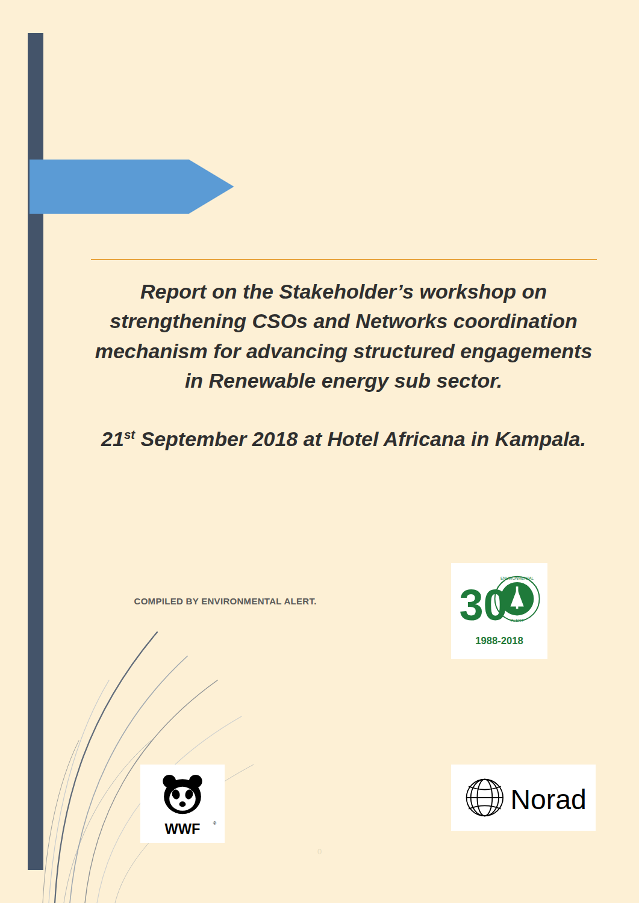Report on the Stakeholder’s workshop on strengthening CSOs and Networks coordination mechanism for advancing structured engagements in Renewable energy sub sector.
21st September 2018 at Hotel Africana in Kampala.
COMPILED BY ENVIRONMENTAL ALERT.
30 ENVIRONMENTAL ALERT 1988-2018
WWF ®
Norad
0